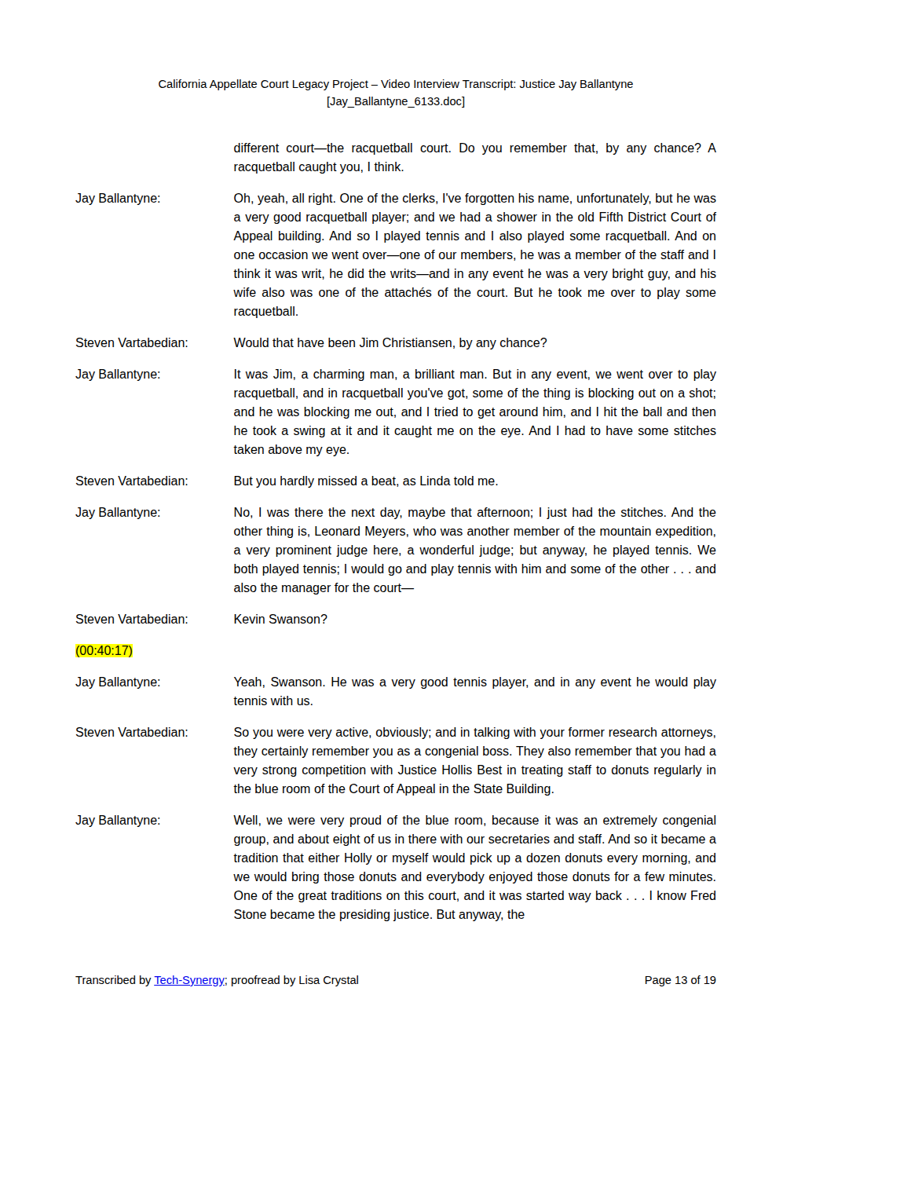California Appellate Court Legacy Project – Video Interview Transcript: Justice Jay Ballantyne [Jay_Ballantyne_6133.doc]
| | different court—the racquetball court. Do you remember that, by any chance? A racquetball caught you, I think. |
| Jay Ballantyne: | Oh, yeah, all right. One of the clerks, I've forgotten his name, unfortunately, but he was a very good racquetball player; and we had a shower in the old Fifth District Court of Appeal building. And so I played tennis and I also played some racquetball. And on one occasion we went over—one of our members, he was a member of the staff and I think it was writ, he did the writs—and in any event he was a very bright guy, and his wife also was one of the attachés of the court. But he took me over to play some racquetball. |
| Steven Vartabedian: | Would that have been Jim Christiansen, by any chance? |
| Jay Ballantyne: | It was Jim, a charming man, a brilliant man. But in any event, we went over to play racquetball, and in racquetball you've got, some of the thing is blocking out on a shot; and he was blocking me out, and I tried to get around him, and I hit the ball and then he took a swing at it and it caught me on the eye. And I had to have some stitches taken above my eye. |
| Steven Vartabedian: | But you hardly missed a beat, as Linda told me. |
| Jay Ballantyne: | No, I was there the next day, maybe that afternoon; I just had the stitches. And the other thing is, Leonard Meyers, who was another member of the mountain expedition, a very prominent judge here, a wonderful judge; but anyway, he played tennis. We both played tennis; I would go and play tennis with him and some of the other . . . and also the manager for the court— |
| Steven Vartabedian: | Kevin Swanson? |
| (00:40:17) | |
| Jay Ballantyne: | Yeah, Swanson. He was a very good tennis player, and in any event he would play tennis with us. |
| Steven Vartabedian: | So you were very active, obviously; and in talking with your former research attorneys, they certainly remember you as a congenial boss. They also remember that you had a very strong competition with Justice Hollis Best in treating staff to donuts regularly in the blue room of the Court of Appeal in the State Building. |
| Jay Ballantyne: | Well, we were very proud of the blue room, because it was an extremely congenial group, and about eight of us in there with our secretaries and staff. And so it became a tradition that either Holly or myself would pick up a dozen donuts every morning, and we would bring those donuts and everybody enjoyed those donuts for a few minutes. One of the great traditions on this court, and it was started way back . . . I know Fred Stone became the presiding justice. But anyway, the |
Transcribed by Tech-Synergy; proofread by Lisa Crystal Page 13 of 19